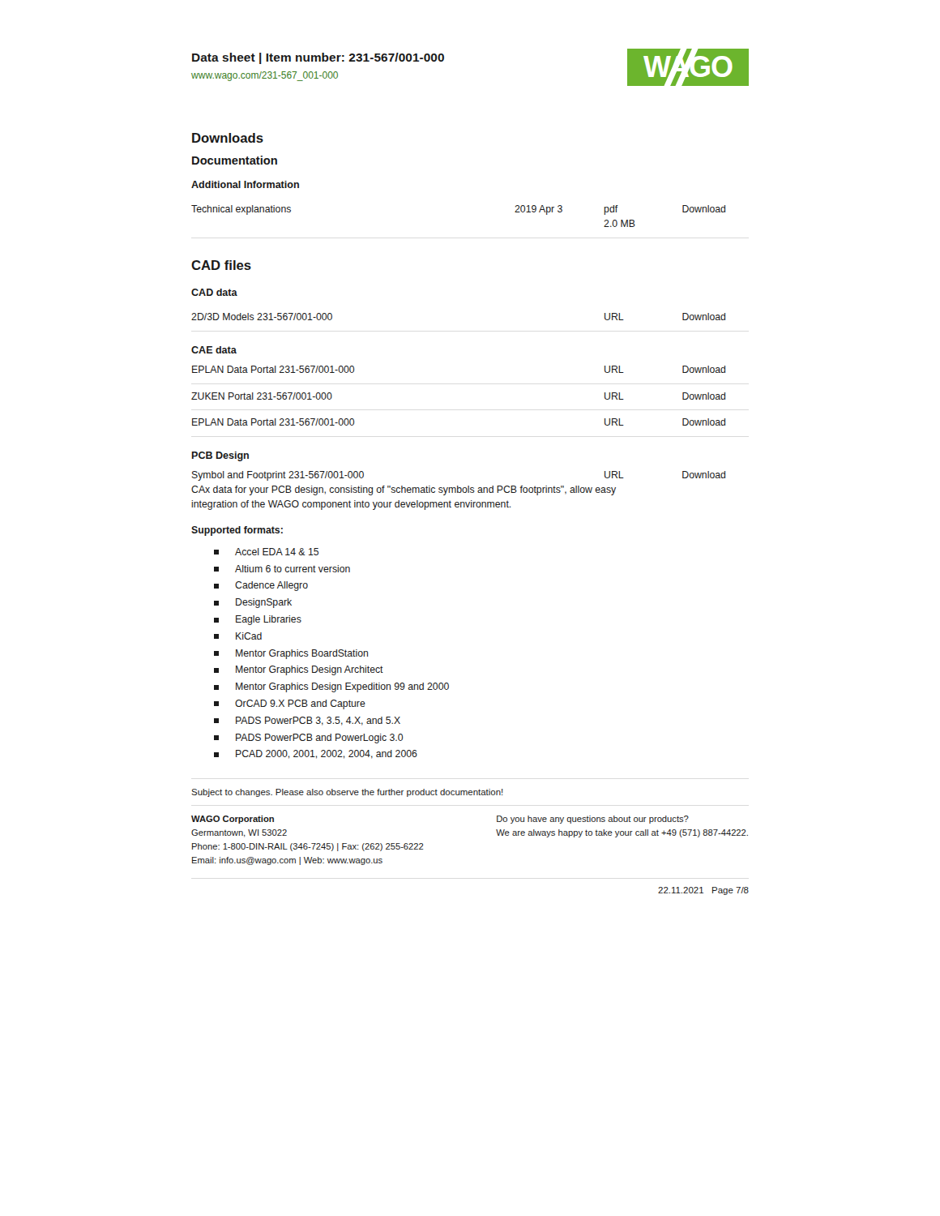Data sheet | Item number: 231-567/001-000
www.wago.com/231-567_001-000
WAGO
Downloads
Documentation
Additional Information
| Technical explanations | 2019 Apr 3 | pdf 2.0 MB | Download |
CAD files
CAD data
| 2D/3D Models 231-567/001-000 | | URL | Download |
CAE data
| EPLAN Data Portal 231-567/001-000 | | URL | Download |
| ZUKEN Portal 231-567/001-000 | | URL | Download |
| EPLAN Data Portal 231-567/001-000 | | URL | Download |
PCB Design
Symbol and Footprint 231-567/001-000
URL
Download
CAx data for your PCB design, consisting of "schematic symbols and PCB footprints", allow easy integration of the WAGO component into your development environment.
Supported formats:
Accel EDA 14 & 15
Altium 6 to current version
Cadence Allegro
DesignSpark
Eagle Libraries
KiCad
Mentor Graphics BoardStation
Mentor Graphics Design Architect
Mentor Graphics Design Expedition 99 and 2000
OrCAD 9.X PCB and Capture
PADS PowerPCB 3, 3.5, 4.X, and 5.X
PADS PowerPCB and PowerLogic 3.0
PCAD 2000, 2001, 2002, 2004, and 2006
Subject to changes. Please also observe the further product documentation!
WAGO Corporation
Germantown, WI 53022
Phone: 1-800-DIN-RAIL (346-7245) | Fax: (262) 255-6222
Email: info.us@wago.com | Web: www.wago.us
Do you have any questions about our products?
We are always happy to take your call at +49 (571) 887-44222.
22.11.2021 Page 7/8